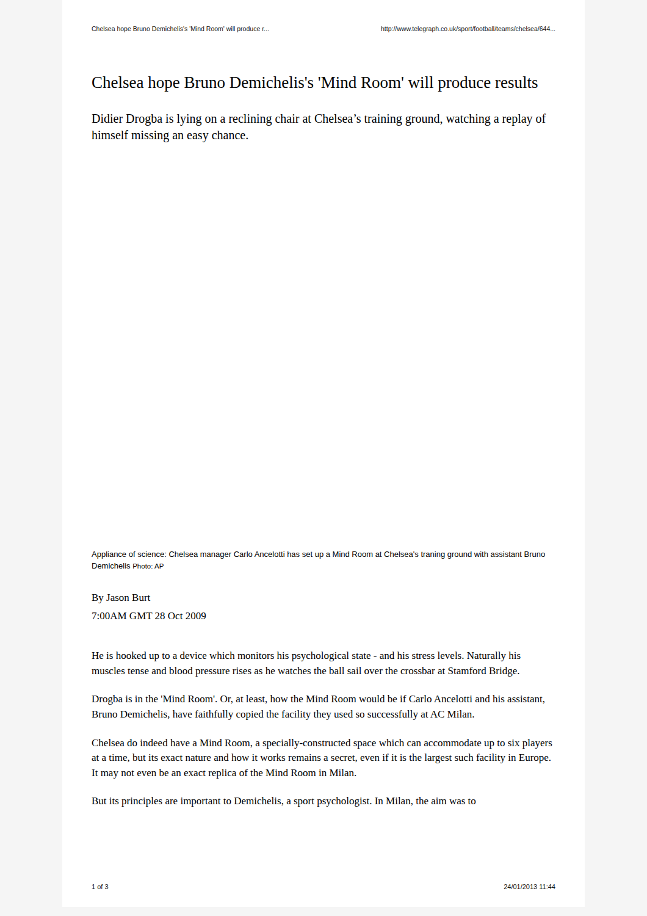Chelsea hope Bruno Demichelis's 'Mind Room' will produce r... http://www.telegraph.co.uk/sport/football/teams/chelsea/644...
Chelsea hope Bruno Demichelis's 'Mind Room' will produce results
Didier Drogba is lying on a reclining chair at Chelsea’s training ground, watching a replay of himself missing an easy chance.
Appliance of science: Chelsea manager Carlo Ancelotti has set up a Mind Room at Chelsea's traning ground with assistant Bruno Demichelis Photo: AP
By Jason Burt
7:00AM GMT 28 Oct 2009
He is hooked up to a device which monitors his psychological state - and his stress levels. Naturally his muscles tense and blood pressure rises as he watches the ball sail over the crossbar at Stamford Bridge.
Drogba is in the 'Mind Room'. Or, at least, how the Mind Room would be if Carlo Ancelotti and his assistant, Bruno Demichelis, have faithfully copied the facility they used so successfully at AC Milan.
Chelsea do indeed have a Mind Room, a specially-constructed space which can accommodate up to six players at a time, but its exact nature and how it works remains a secret, even if it is the largest such facility in Europe. It may not even be an exact replica of the Mind Room in Milan.
But its principles are important to Demichelis, a sport psychologist. In Milan, the aim was to
1 of 3 24/01/2013 11:44